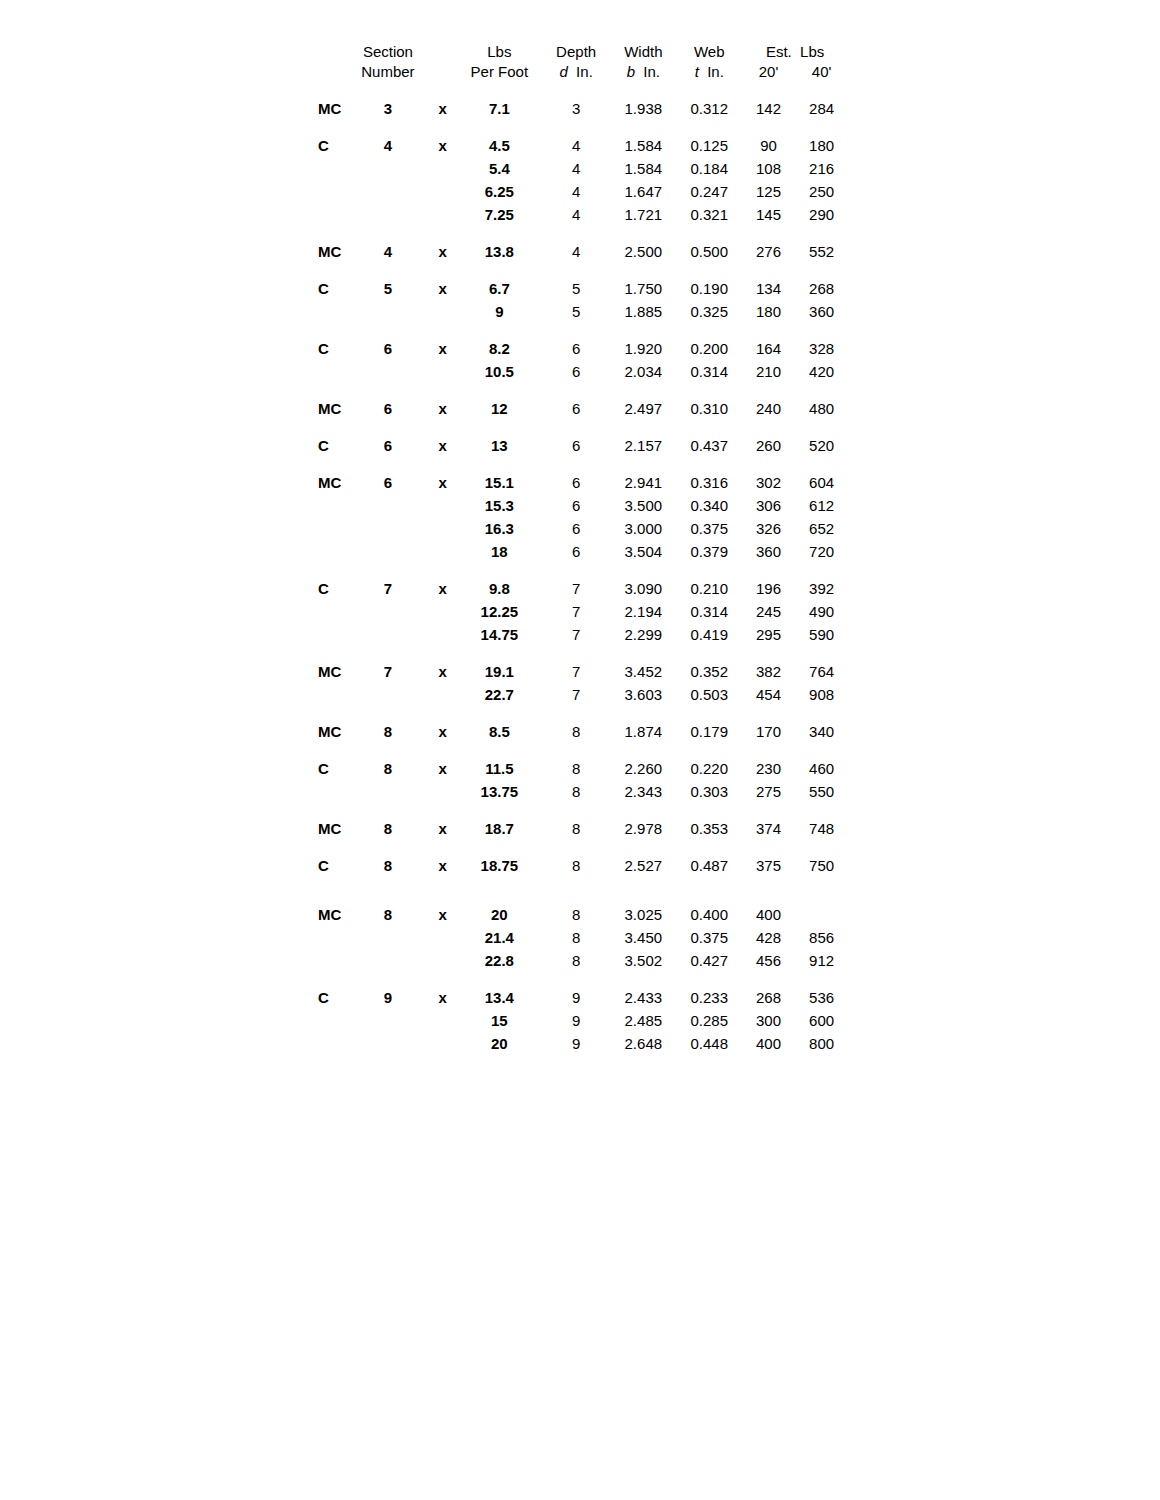| | Section | | Lbs | Depth | Width | Web | Est. Lbs |
| --- | --- | --- | --- | --- | --- | --- | --- |
| | Number | | Per Foot | d In. | b In. | t In. | 20' | 40' |
| MC | 3 | x | 7.1 | 3 | 1.938 | 0.312 | 142 | 284 |
| C | 4 | x | 4.5 | 4 | 1.584 | 0.125 | 90 | 180 |
| | | | 5.4 | 4 | 1.584 | 0.184 | 108 | 216 |
| | | | 6.25 | 4 | 1.647 | 0.247 | 125 | 250 |
| | | | 7.25 | 4 | 1.721 | 0.321 | 145 | 290 |
| MC | 4 | x | 13.8 | 4 | 2.500 | 0.500 | 276 | 552 |
| C | 5 | x | 6.7 | 5 | 1.750 | 0.190 | 134 | 268 |
| | | | 9 | 5 | 1.885 | 0.325 | 180 | 360 |
| C | 6 | x | 8.2 | 6 | 1.920 | 0.200 | 164 | 328 |
| | | | 10.5 | 6 | 2.034 | 0.314 | 210 | 420 |
| MC | 6 | x | 12 | 6 | 2.497 | 0.310 | 240 | 480 |
| C | 6 | x | 13 | 6 | 2.157 | 0.437 | 260 | 520 |
| MC | 6 | x | 15.1 | 6 | 2.941 | 0.316 | 302 | 604 |
| | | | 15.3 | 6 | 3.500 | 0.340 | 306 | 612 |
| | | | 16.3 | 6 | 3.000 | 0.375 | 326 | 652 |
| | | | 18 | 6 | 3.504 | 0.379 | 360 | 720 |
| C | 7 | x | 9.8 | 7 | 3.090 | 0.210 | 196 | 392 |
| | | | 12.25 | 7 | 2.194 | 0.314 | 245 | 490 |
| | | | 14.75 | 7 | 2.299 | 0.419 | 295 | 590 |
| MC | 7 | x | 19.1 | 7 | 3.452 | 0.352 | 382 | 764 |
| | | | 22.7 | 7 | 3.603 | 0.503 | 454 | 908 |
| MC | 8 | x | 8.5 | 8 | 1.874 | 0.179 | 170 | 340 |
| C | 8 | x | 11.5 | 8 | 2.260 | 0.220 | 230 | 460 |
| | | | 13.75 | 8 | 2.343 | 0.303 | 275 | 550 |
| MC | 8 | x | 18.7 | 8 | 2.978 | 0.353 | 374 | 748 |
| C | 8 | x | 18.75 | 8 | 2.527 | 0.487 | 375 | 750 |
| MC | 8 | x | 20 | 8 | 3.025 | 0.400 | 400 | |
| | | | 21.4 | 8 | 3.450 | 0.375 | 428 | 856 |
| | | | 22.8 | 8 | 3.502 | 0.427 | 456 | 912 |
| C | 9 | x | 13.4 | 9 | 2.433 | 0.233 | 268 | 536 |
| | | | 15 | 9 | 2.485 | 0.285 | 300 | 600 |
| | | | 20 | 9 | 2.648 | 0.448 | 400 | 800 |